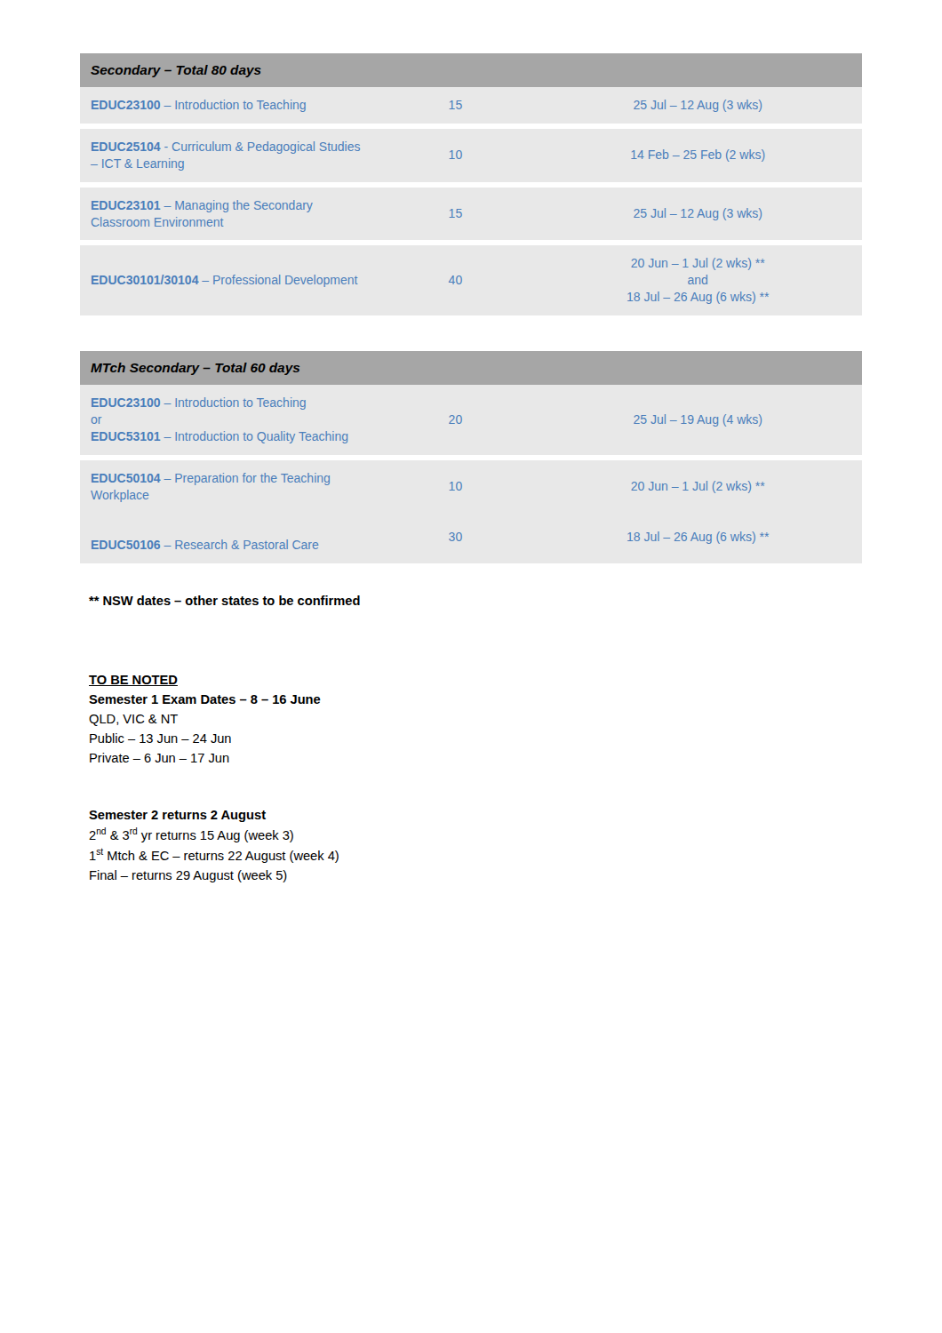| Secondary – Total 80 days |
| --- |
| EDUC23100 – Introduction to Teaching | 15 | 25 Jul – 12 Aug (3 wks) |
| EDUC25104 - Curriculum & Pedagogical Studies – ICT & Learning | 10 | 14 Feb – 25 Feb (2 wks) |
| EDUC23101 – Managing the Secondary Classroom Environment | 15 | 25 Jul – 12 Aug (3 wks) |
| EDUC30101/30104 – Professional Development | 40 | 20 Jun – 1 Jul (2 wks) ** and 18 Jul – 26 Aug (6 wks) ** |
| M Tch Secondary – Total 60 days |
| --- |
| EDUC23100 – Introduction to Teaching or EDUC53101 – Introduction to Quality Teaching | 20 | 25 Jul – 19 Aug (4 wks) |
| EDUC50104 – Preparation for the Teaching Workplace EDUC50106 – Research & Pastoral Care | 10 30 | 20 Jun – 1 Jul (2 wks) ** 18 Jul – 26 Aug (6 wks) ** |
** NSW dates – other states to be confirmed
TO BE NOTED
Semester 1 Exam Dates – 8 – 16 June
QLD, VIC & NT
Public – 13 Jun – 24 Jun
Private – 6 Jun – 17 Jun
Semester 2 returns 2 August
2nd & 3rd yr returns 15 Aug (week 3)
1st Mtch & EC – returns 22 August (week 4)
Final – returns 29 August (week 5)